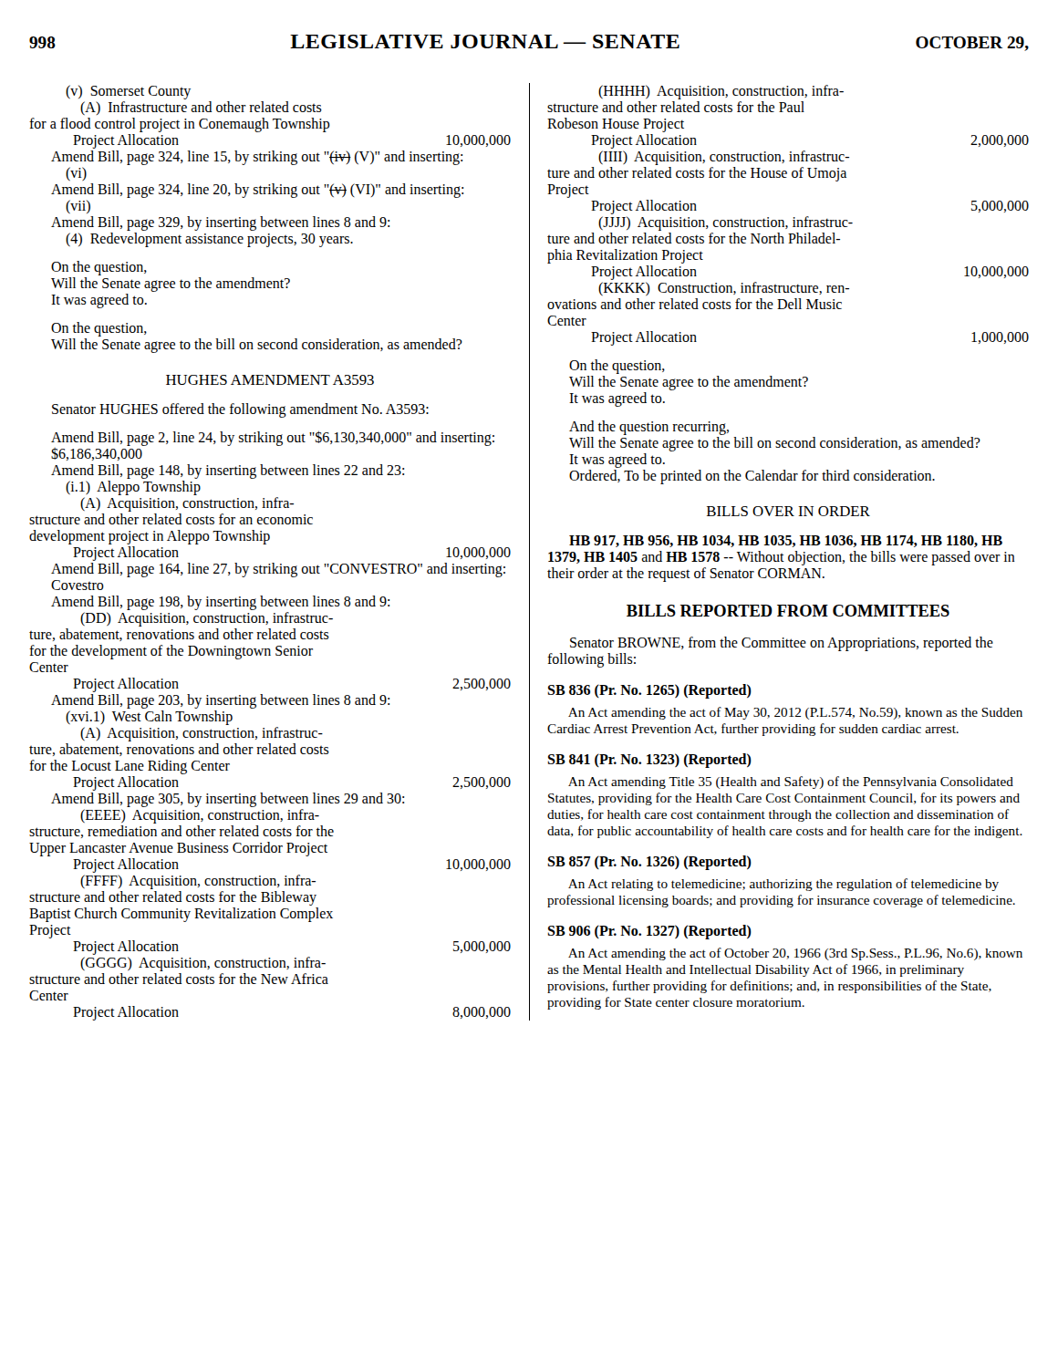998 LEGISLATIVE JOURNAL — SENATE OCTOBER 29,
(v) Somerset County
(A) Infrastructure and other related costs
for a flood control project in Conemaugh Township
Project Allocation 10,000,000
Amend Bill, page 324, line 15, by striking out "(iv) (V)" and inserting:
(vi)
Amend Bill, page 324, line 20, by striking out "(v) (VI)" and inserting:
(vii)
Amend Bill, page 329, by inserting between lines 8 and 9:
(4) Redevelopment assistance projects, 30 years.
On the question,
Will the Senate agree to the amendment?
It was agreed to.
On the question,
Will the Senate agree to the bill on second consideration, as amended?
HUGHES AMENDMENT A3593
Senator HUGHES offered the following amendment No. A3593:
Amend Bill, page 2, line 24, by striking out "$6,130,340,000" and inserting:
$6,186,340,000
Amend Bill, page 148, by inserting between lines 22 and 23:
(i.1) Aleppo Township
(A) Acquisition, construction, infra-
structure and other related costs for an economic
development project in Aleppo Township
Project Allocation 10,000,000
Amend Bill, page 164, line 27, by striking out "CONVESTRO" and inserting:
Covestro
Amend Bill, page 198, by inserting between lines 8 and 9:
(DD) Acquisition, construction, infrastruc-
ture, abatement, renovations and other related costs
for the development of the Downingtown Senior
Center
Project Allocation 2,500,000
Amend Bill, page 203, by inserting between lines 8 and 9:
(xvi.1) West Caln Township
(A) Acquisition, construction, infrastruc-
ture, abatement, renovations and other related costs
for the Locust Lane Riding Center
Project Allocation 2,500,000
Amend Bill, page 305, by inserting between lines 29 and 30:
(EEEE) Acquisition, construction, infra-
structure, remediation and other related costs for the
Upper Lancaster Avenue Business Corridor Project
Project Allocation 10,000,000
(FFFF) Acquisition, construction, infra-
structure and other related costs for the Bibleway
Baptist Church Community Revitalization Complex
Project
Project Allocation 5,000,000
(GGGG) Acquisition, construction, infra-
structure and other related costs for the New Africa
Center
Project Allocation 8,000,000
(HHHH) Acquisition, construction, infra-
structure and other related costs for the Paul
Robeson House Project
Project Allocation 2,000,000
(IIII) Acquisition, construction, infrastruc-
ture and other related costs for the House of Umoja
Project
Project Allocation 5,000,000
(JJJJ) Acquisition, construction, infrastruc-
ture and other related costs for the North Philadel-
phia Revitalization Project
Project Allocation 10,000,000
(KKKK) Construction, infrastructure, ren-
ovations and other related costs for the Dell Music
Center
Project Allocation 1,000,000
On the question,
Will the Senate agree to the amendment?
It was agreed to.
And the question recurring,
Will the Senate agree to the bill on second consideration, as amended?
It was agreed to.
Ordered, To be printed on the Calendar for third consideration.
BILLS OVER IN ORDER
HB 917, HB 956, HB 1034, HB 1035, HB 1036, HB 1174, HB 1180, HB 1379, HB 1405 and HB 1578 -- Without objection, the bills were passed over in their order at the request of Senator CORMAN.
BILLS REPORTED FROM COMMITTEES
Senator BROWNE, from the Committee on Appropriations, reported the following bills:
SB 836 (Pr. No. 1265) (Reported)
An Act amending the act of May 30, 2012 (P.L.574, No.59), known as the Sudden Cardiac Arrest Prevention Act, further providing for sudden cardiac arrest.
SB 841 (Pr. No. 1323) (Reported)
An Act amending Title 35 (Health and Safety) of the Pennsylvania Consolidated Statutes, providing for the Health Care Cost Containment Council, for its powers and duties, for health care cost containment through the collection and dissemination of data, for public accountability of health care costs and for health care for the indigent.
SB 857 (Pr. No. 1326) (Reported)
An Act relating to telemedicine; authorizing the regulation of telemedicine by professional licensing boards; and providing for insurance coverage of telemedicine.
SB 906 (Pr. No. 1327) (Reported)
An Act amending the act of October 20, 1966 (3rd Sp.Sess., P.L.96, No.6), known as the Mental Health and Intellectual Disability Act of 1966, in preliminary provisions, further providing for definitions; and, in responsibilities of the State, providing for State center closure moratorium.